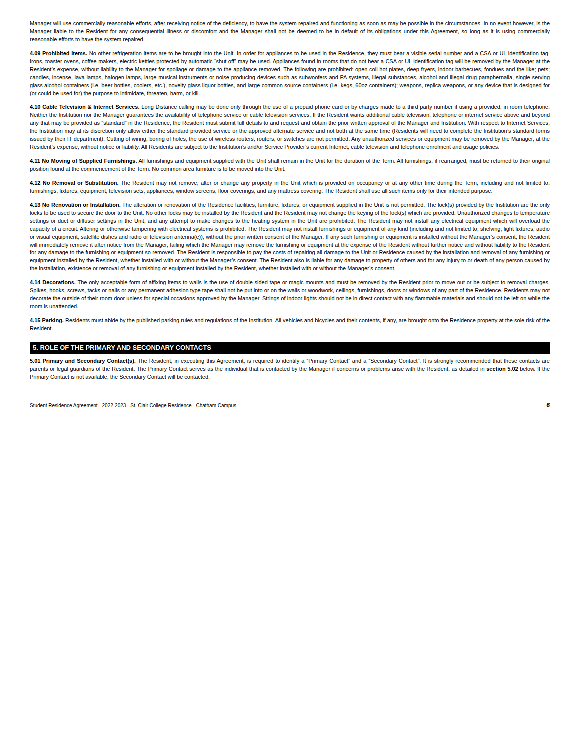Manager will use commercially reasonable efforts, after receiving notice of the deficiency, to have the system repaired and functioning as soon as may be possible in the circumstances. In no event however, is the Manager liable to the Resident for any consequential illness or discomfort and the Manager shall not be deemed to be in default of its obligations under this Agreement, so long as it is using commercially reasonable efforts to have the system repaired.
4.09 Prohibited Items. No other refrigeration items are to be brought into the Unit. In order for appliances to be used in the Residence, they must bear a visible serial number and a CSA or UL identification tag. Irons, toaster ovens, coffee makers, electric kettles protected by automatic “shut off” may be used. Appliances found in rooms that do not bear a CSA or UL identification tag will be removed by the Manager at the Resident’s expense, without liability to the Manager for spoilage or damage to the appliance removed. The following are prohibited: open coil hot plates, deep fryers, indoor barbecues, fondues and the like; pets; candles, incense, lava lamps, halogen lamps, large musical instruments or noise producing devices such as subwoofers and PA systems, illegal substances, alcohol and illegal drug paraphernalia, single serving glass alcohol containers (i.e. beer bottles, coolers, etc.), novelty glass liquor bottles, and large common source containers (i.e. kegs, 60oz containers); weapons, replica weapons, or any device that is designed for (or could be used for) the purpose to intimidate, threaten, harm, or kill.
4.10 Cable Television & Internet Services. Long Distance calling may be done only through the use of a prepaid phone card or by charges made to a third party number if using a provided, in room telephone. Neither the Institution nor the Manager guarantees the availability of telephone service or cable television services. If the Resident wants additional cable television, telephone or internet service above and beyond any that may be provided as “standard” in the Residence, the Resident must submit full details to and request and obtain the prior written approval of the Manager and Institution. With respect to Internet Services, the Institution may at its discretion only allow either the standard provided service or the approved alternate service and not both at the same time (Residents will need to complete the Institution’s standard forms issued by their IT department). Cutting of wiring, boring of holes, the use of wireless routers, routers, or switches are not permitted. Any unauthorized services or equipment may be removed by the Manager, at the Resident’s expense, without notice or liability. All Residents are subject to the Institution’s and/or Service Provider’s current Internet, cable television and telephone enrolment and usage policies.
4.11 No Moving of Supplied Furnishings. All furnishings and equipment supplied with the Unit shall remain in the Unit for the duration of the Term. All furnishings, if rearranged, must be returned to their original position found at the commencement of the Term. No common area furniture is to be moved into the Unit.
4.12 No Removal or Substitution. The Resident may not remove, alter or change any property in the Unit which is provided on occupancy or at any other time during the Term, including and not limited to; furnishings, fixtures, equipment, television sets, appliances, window screens, floor coverings, and any mattress covering. The Resident shall use all such items only for their intended purpose.
4.13 No Renovation or Installation. The alteration or renovation of the Residence facilities, furniture, fixtures, or equipment supplied in the Unit is not permitted. The lock(s) provided by the Institution are the only locks to be used to secure the door to the Unit. No other locks may be installed by the Resident and the Resident may not change the keying of the lock(s) which are provided. Unauthorized changes to temperature settings or duct or diffuser settings in the Unit, and any attempt to make changes to the heating system in the Unit are prohibited. The Resident may not install any electrical equipment which will overload the capacity of a circuit. Altering or otherwise tampering with electrical systems is prohibited. The Resident may not install furnishings or equipment of any kind (including and not limited to; shelving, light fixtures, audio or visual equipment, satellite dishes and radio or television antenna(e)), without the prior written consent of the Manager. If any such furnishing or equipment is installed without the Manager’s consent, the Resident will immediately remove it after notice from the Manager, failing which the Manager may remove the furnishing or equipment at the expense of the Resident without further notice and without liability to the Resident for any damage to the furnishing or equipment so removed. The Resident is responsible to pay the costs of repairing all damage to the Unit or Residence caused by the installation and removal of any furnishing or equipment installed by the Resident, whether installed with or without the Manager’s consent. The Resident also is liable for any damage to property of others and for any injury to or death of any person caused by the installation, existence or removal of any furnishing or equipment installed by the Resident, whether installed with or without the Manager’s consent.
4.14 Decorations. The only acceptable form of affixing items to walls is the use of double-sided tape or magic mounts and must be removed by the Resident prior to move out or be subject to removal charges. Spikes, hooks, screws, tacks or nails or any permanent adhesion type tape shall not be put into or on the walls or woodwork, ceilings, furnishings, doors or windows of any part of the Residence. Residents may not decorate the outside of their room door unless for special occasions approved by the Manager. Strings of indoor lights should not be in direct contact with any flammable materials and should not be left on while the room is unattended.
4.15 Parking. Residents must abide by the published parking rules and regulations of the Institution. All vehicles and bicycles and their contents, if any, are brought onto the Residence property at the sole risk of the Resident.
5. ROLE OF THE PRIMARY AND SECONDARY CONTACTS
5.01 Primary and Secondary Contact(s). The Resident, in executing this Agreement, is required to identify a “Primary Contact” and a “Secondary Contact”. It is strongly recommended that these contacts are parents or legal guardians of the Resident. The Primary Contact serves as the individual that is contacted by the Manager if concerns or problems arise with the Resident, as detailed in section 5.02 below. If the Primary Contact is not available, the Secondary Contact will be contacted.
Student Residence Agreement - 2022-2023 - St. Clair College Residence - Chatham Campus 6